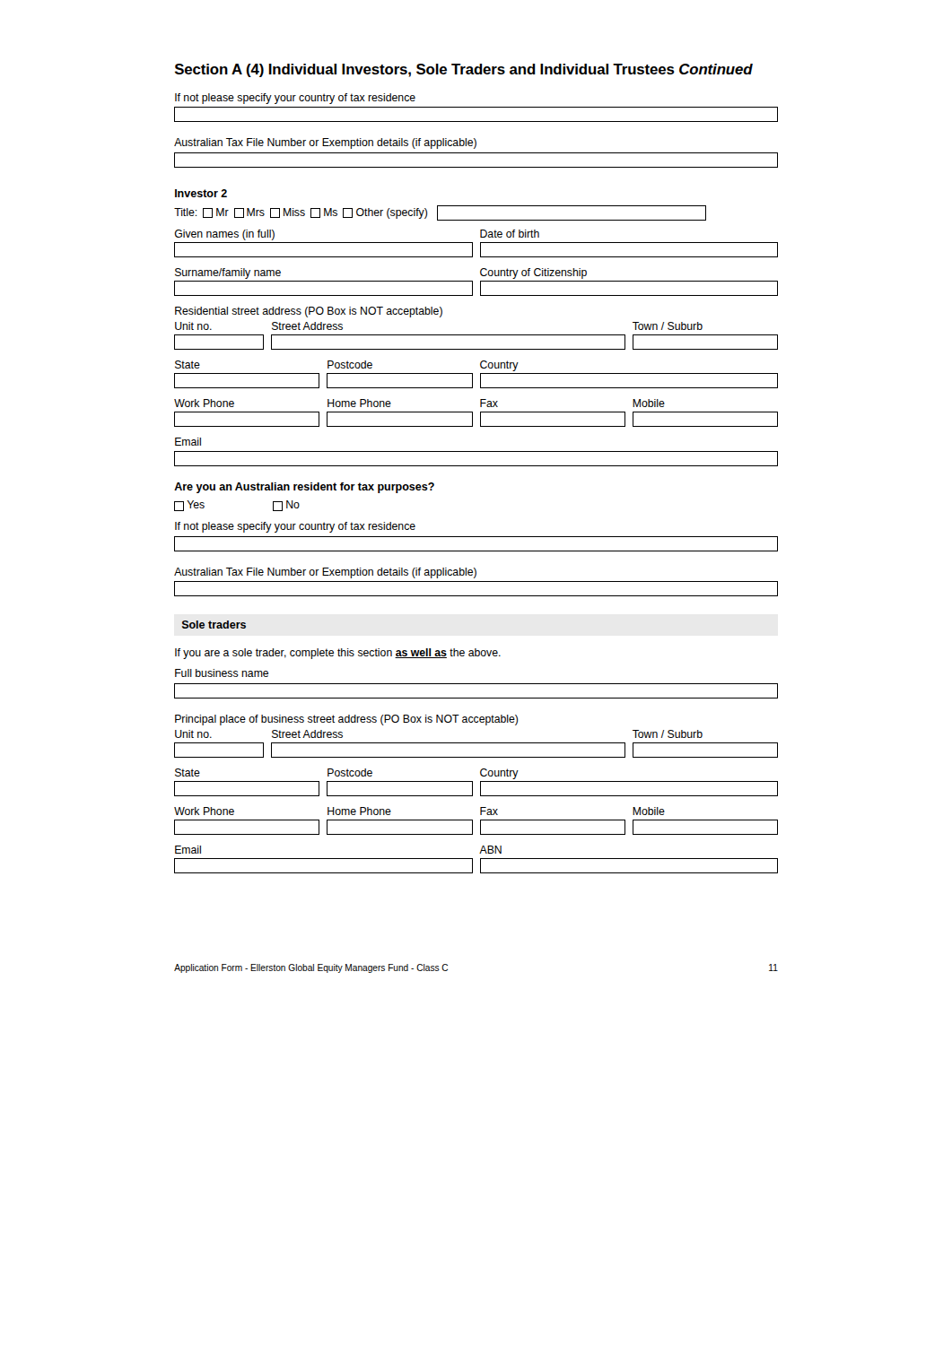Section A (4) Individual Investors, Sole Traders and Individual Trustees Continued
If not please specify your country of tax residence
Australian Tax File Number or Exemption details (if applicable)
Investor 2
Title: Mr Mrs Miss Ms Other (specify)
Given names (in full)
Date of birth
Surname/family name
Country of Citizenship
Residential street address (PO Box is NOT acceptable)
Unit no.
Street Address
Town / Suburb
State
Postcode
Country
Work Phone
Home Phone
Fax
Mobile
Email
Are you an Australian resident for tax purposes?
Yes No
If not please specify your country of tax residence
Australian Tax File Number or Exemption details (if applicable)
Sole traders
If you are a sole trader, complete this section as well as the above.
Full business name
Principal place of business street address (PO Box is NOT acceptable)
Unit no.
Street Address
Town / Suburb
State
Postcode
Country
Work Phone
Home Phone
Fax
Mobile
Email
ABN
Application Form - Ellerston Global Equity Managers Fund - Class C
11